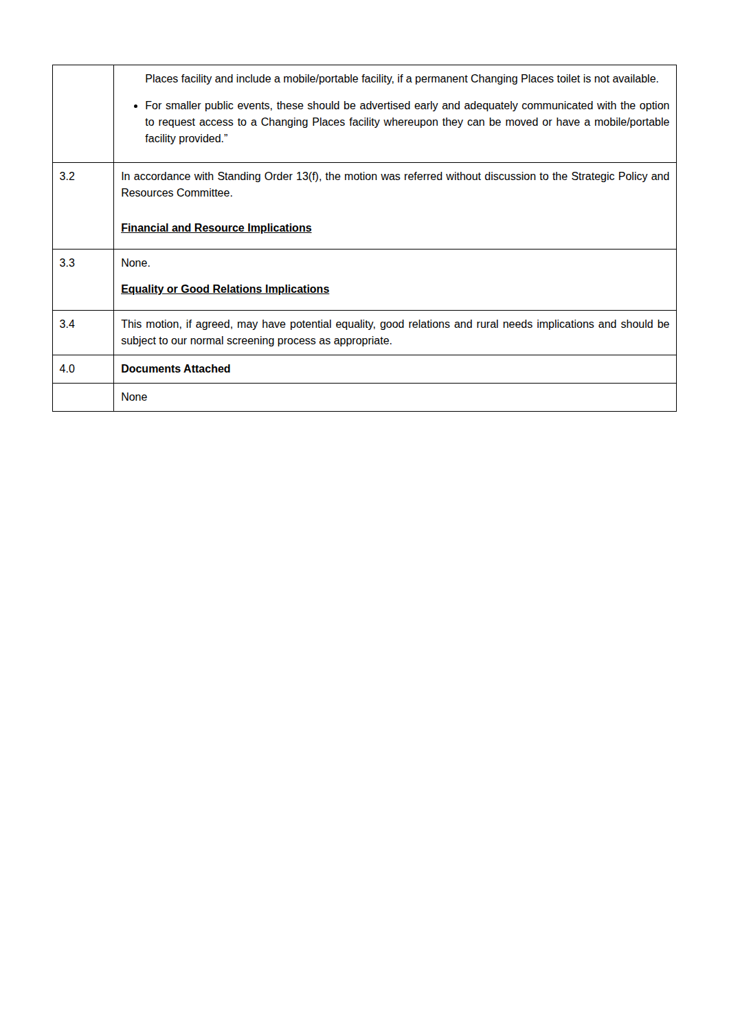| | Places facility and include a mobile/portable facility, if a permanent Changing Places toilet is not available. For smaller public events, these should be advertised early and adequately communicated with the option to request access to a Changing Places facility whereupon they can be moved or have a mobile/portable facility provided.” |
| 3.2 | In accordance with Standing Order 13(f), the motion was referred without discussion to the Strategic Policy and Resources Committee. Financial and Resource Implications |
| 3.3 | None. Equality or Good Relations Implications |
| 3.4 | This motion, if agreed, may have potential equality, good relations and rural needs implications and should be subject to our normal screening process as appropriate. |
| 4.0 | Documents Attached |
| | None |